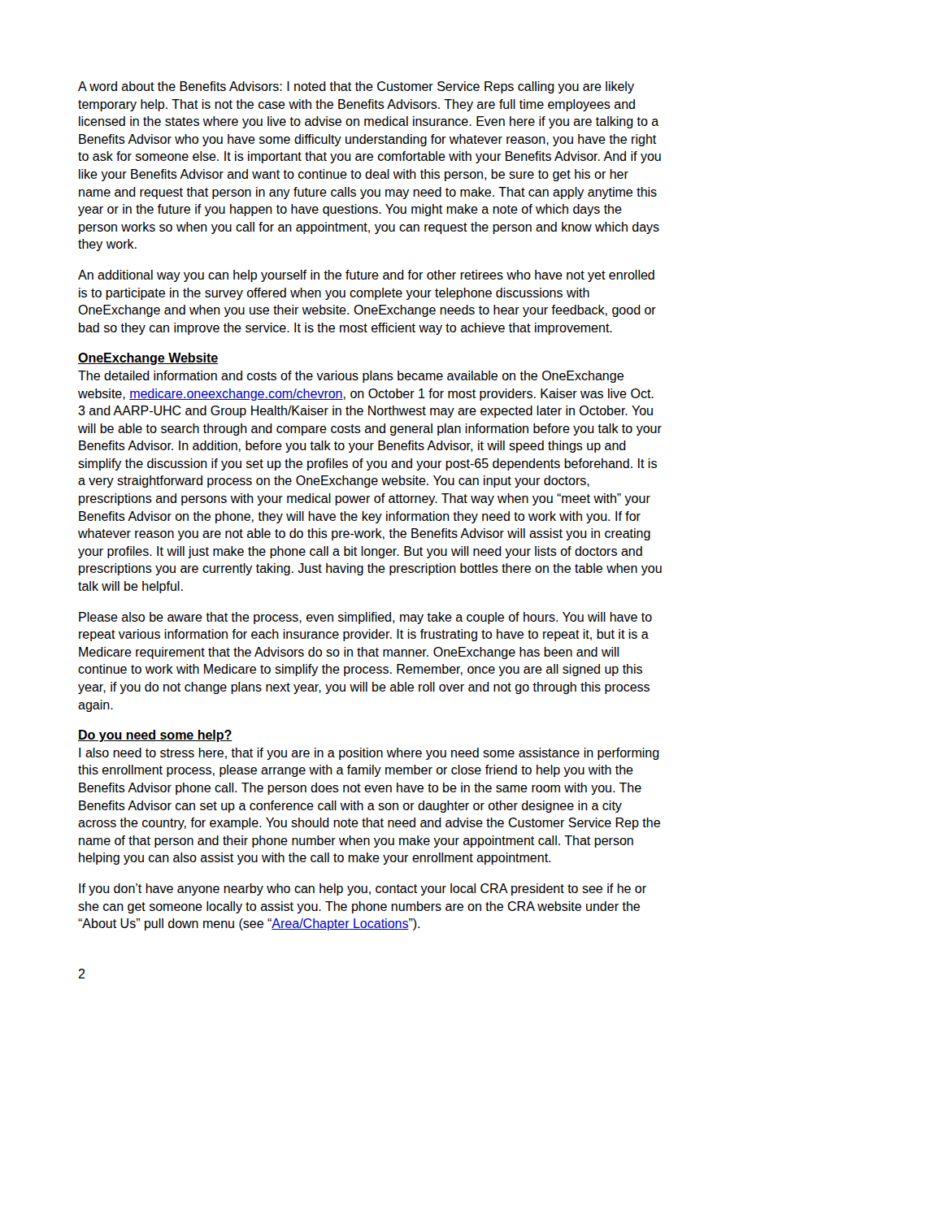A word about the Benefits Advisors: I noted that the Customer Service Reps calling you are likely temporary help. That is not the case with the Benefits Advisors. They are full time employees and licensed in the states where you live to advise on medical insurance. Even here if you are talking to a Benefits Advisor who you have some difficulty understanding for whatever reason, you have the right to ask for someone else. It is important that you are comfortable with your Benefits Advisor. And if you like your Benefits Advisor and want to continue to deal with this person, be sure to get his or her name and request that person in any future calls you may need to make. That can apply anytime this year or in the future if you happen to have questions. You might make a note of which days the person works so when you call for an appointment, you can request the person and know which days they work.
An additional way you can help yourself in the future and for other retirees who have not yet enrolled is to participate in the survey offered when you complete your telephone discussions with OneExchange and when you use their website. OneExchange needs to hear your feedback, good or bad so they can improve the service. It is the most efficient way to achieve that improvement.
OneExchange Website
The detailed information and costs of the various plans became available on the OneExchange website, medicare.oneexchange.com/chevron, on October 1 for most providers. Kaiser was live Oct. 3 and AARP-UHC and Group Health/Kaiser in the Northwest may are expected later in October. You will be able to search through and compare costs and general plan information before you talk to your Benefits Advisor. In addition, before you talk to your Benefits Advisor, it will speed things up and simplify the discussion if you set up the profiles of you and your post-65 dependents beforehand. It is a very straightforward process on the OneExchange website. You can input your doctors, prescriptions and persons with your medical power of attorney. That way when you “meet with” your Benefits Advisor on the phone, they will have the key information they need to work with you. If for whatever reason you are not able to do this pre-work, the Benefits Advisor will assist you in creating your profiles. It will just make the phone call a bit longer. But you will need your lists of doctors and prescriptions you are currently taking. Just having the prescription bottles there on the table when you talk will be helpful.
Please also be aware that the process, even simplified, may take a couple of hours. You will have to repeat various information for each insurance provider. It is frustrating to have to repeat it, but it is a Medicare requirement that the Advisors do so in that manner. OneExchange has been and will continue to work with Medicare to simplify the process. Remember, once you are all signed up this year, if you do not change plans next year, you will be able roll over and not go through this process again.
Do you need some help?
I also need to stress here, that if you are in a position where you need some assistance in performing this enrollment process, please arrange with a family member or close friend to help you with the Benefits Advisor phone call. The person does not even have to be in the same room with you. The Benefits Advisor can set up a conference call with a son or daughter or other designee in a city across the country, for example. You should note that need and advise the Customer Service Rep the name of that person and their phone number when you make your appointment call. That person helping you can also assist you with the call to make your enrollment appointment.
If you don’t have anyone nearby who can help you, contact your local CRA president to see if he or she can get someone locally to assist you. The phone numbers are on the CRA website under the “About Us” pull down menu (see “Area/Chapter Locations”).
2